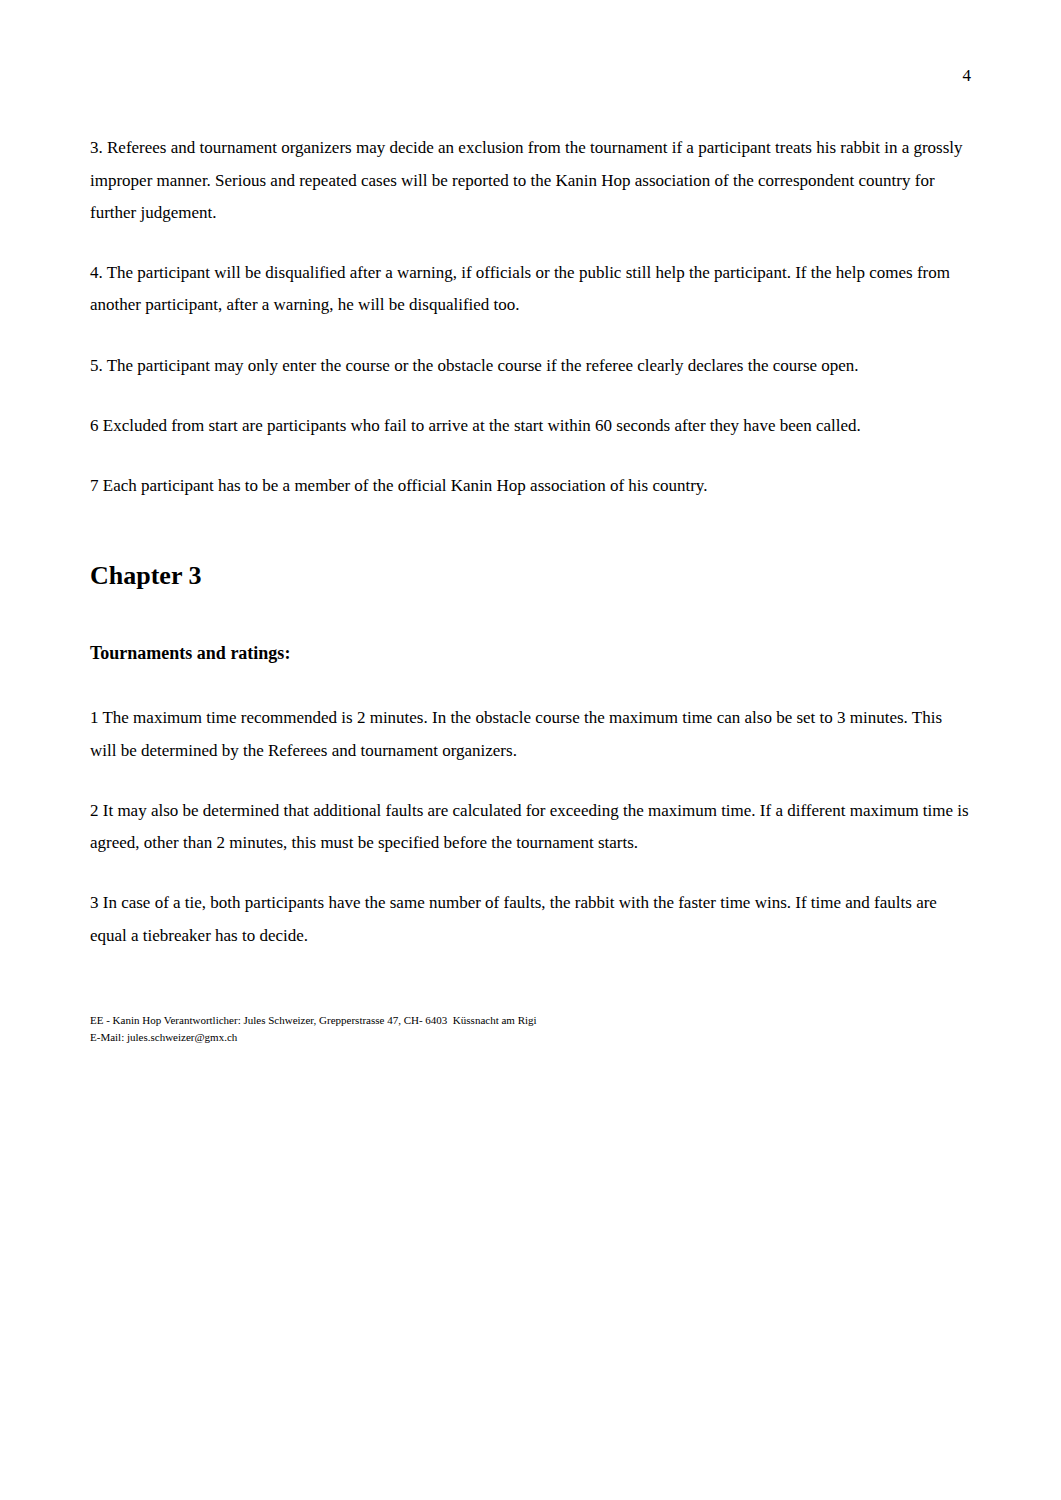4
3. Referees and tournament organizers may decide an exclusion from the tournament if a participant treats his rabbit in a grossly improper manner. Serious and repeated cases will be reported to the Kanin Hop association of the correspondent country for further judgement.
4. The participant will be disqualified after a warning, if officials or the public still help the participant. If the help comes from another participant, after a warning, he will be disqualified too.
5. The participant may only enter the course or the obstacle course if the referee clearly declares the course open.
6 Excluded from start are participants who fail to arrive at the start within 60 seconds after they have been called.
7 Each participant has to be a member of the official Kanin Hop association of his country.
Chapter 3
Tournaments and ratings:
1 The maximum time recommended is 2 minutes. In the obstacle course the maximum time can also be set to 3 minutes. This will be determined by the Referees and tournament organizers.
2 It may also be determined that additional faults are calculated for exceeding the maximum time. If a different maximum time is agreed, other than 2 minutes, this must be specified before the tournament starts.
3 In case of a tie, both participants have the same number of faults, the rabbit with the faster time wins. If time and faults are equal a tiebreaker has to decide.
EE - Kanin Hop Verantwortlicher: Jules Schweizer, Grepperstrasse 47, CH- 6403 Küssnacht am Rigi
E-Mail: jules.schweizer@gmx.ch